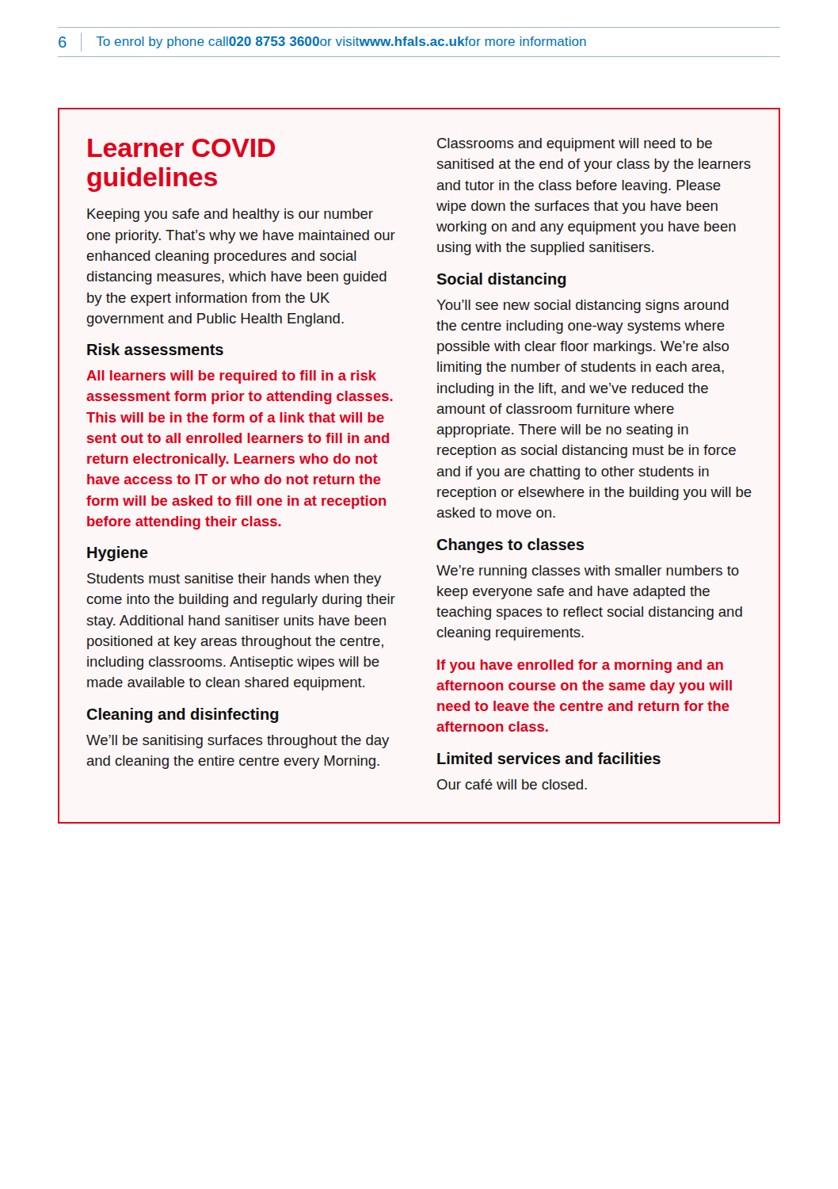6
To enrol by phone call 020 8753 3600 or visit www.hfals.ac.uk for more information
Learner COVID guidelines
Keeping you safe and healthy is our number one priority. That’s why we have maintained our enhanced cleaning procedures and social distancing measures, which have been guided by the expert information from the UK government and Public Health England.
Risk assessments
All learners will be required to fill in a risk assessment form prior to attending classes. This will be in the form of a link that will be sent out to all enrolled learners to fill in and return electronically. Learners who do not have access to IT or who do not return the form will be asked to fill one in at reception before attending their class.
Hygiene
Students must sanitise their hands when they come into the building and regularly during their stay. Additional hand sanitiser units have been positioned at key areas throughout the centre, including classrooms. Antiseptic wipes will be made available to clean shared equipment.
Cleaning and disinfecting
We’ll be sanitising surfaces throughout the day and cleaning the entire centre every Morning.
Classrooms and equipment will need to be sanitised at the end of your class by the learners and tutor in the class before leaving. Please wipe down the surfaces that you have been working on and any equipment you have been using with the supplied sanitisers.
Social distancing
You’ll see new social distancing signs around the centre including one-way systems where possible with clear floor markings. We’re also limiting the number of students in each area, including in the lift, and we’ve reduced the amount of classroom furniture where appropriate. There will be no seating in reception as social distancing must be in force and if you are chatting to other students in reception or elsewhere in the building you will be asked to move on.
Changes to classes
We’re running classes with smaller numbers to keep everyone safe and have adapted the teaching spaces to reflect social distancing and cleaning requirements.
If you have enrolled for a morning and an afternoon course on the same day you will need to leave the centre and return for the afternoon class.
Limited services and facilities
Our café will be closed.